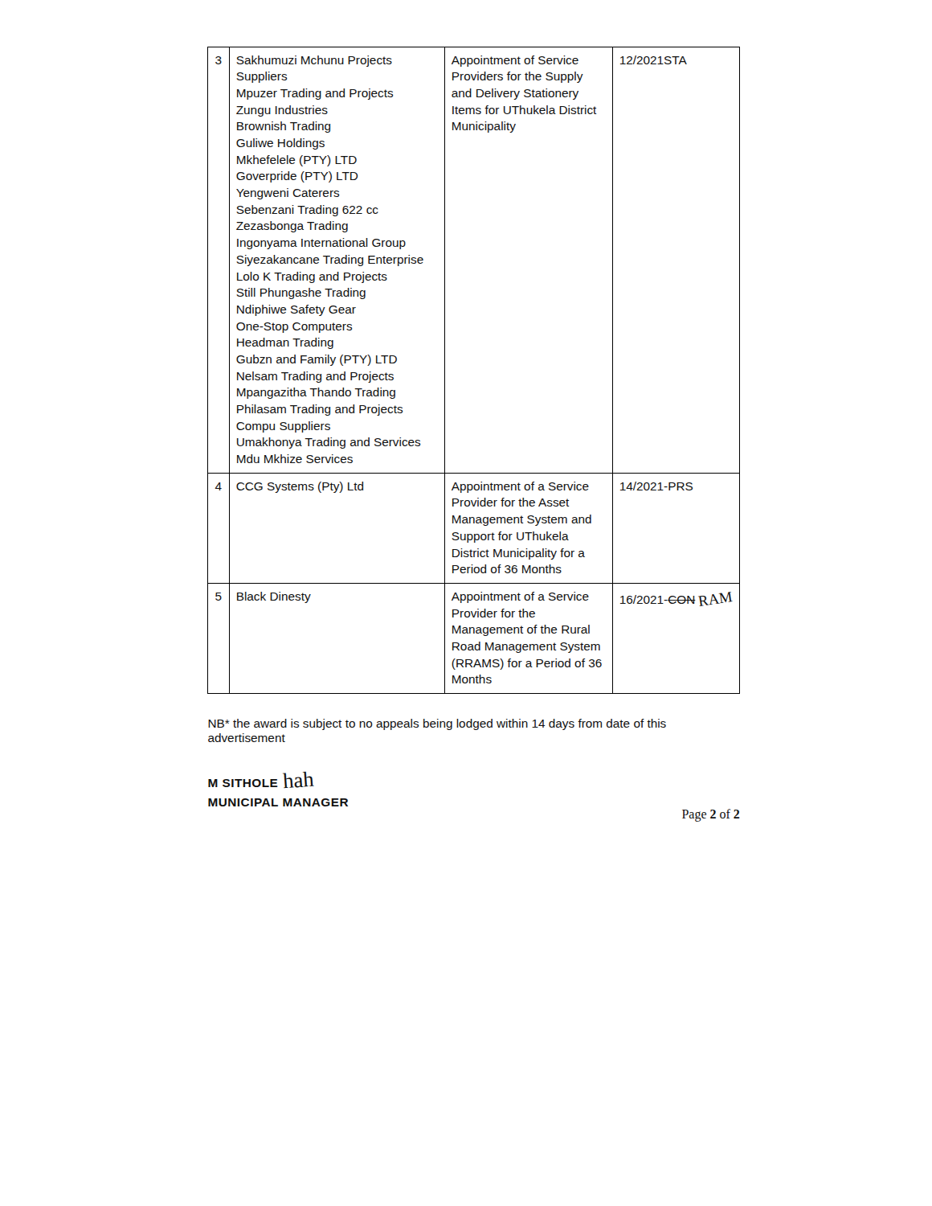| 3 | Sakhumuzi Mchunu Projects Suppliers Mpuzer Trading and Projects Zungu Industries Brownish Trading Guliwe Holdings Mkhefelele (PTY) LTD Goverpride (PTY) LTD Yengweni Caterers Sebenzani Trading 622 cc Zezasbonga Trading Ingonyama International Group Siyezakancane Trading Enterprise Lolo K Trading and Projects Still Phungashe Trading Ndiphiwe Safety Gear One-Stop Computers Headman Trading Gubzn and Family (PTY) LTD Nelsam Trading and Projects Mpangazitha Thando Trading Philasam Trading and Projects Compu Suppliers Umakhonya Trading and Services Mdu Mkhize Services | Appointment of Service Providers for the Supply and Delivery Stationery Items for UThukela District Municipality | 12/2021STA |
| 4 | CCG Systems (Pty) Ltd | Appointment of a Service Provider for the Asset Management System and Support for UThukela District Municipality for a Period of 36 Months | 14/2021-PRS |
| 5 | Black Dinesty | Appointment of a Service Provider for the Management of the Rural Road Management System (RRAMS) for a Period of 36 Months | 16/2021- CON RAM |
NB* the award is subject to no appeals being lodged within 14 days from date of this advertisement
M SITHOLE hah
MUNICIPAL MANAGER
Page 2 of 2